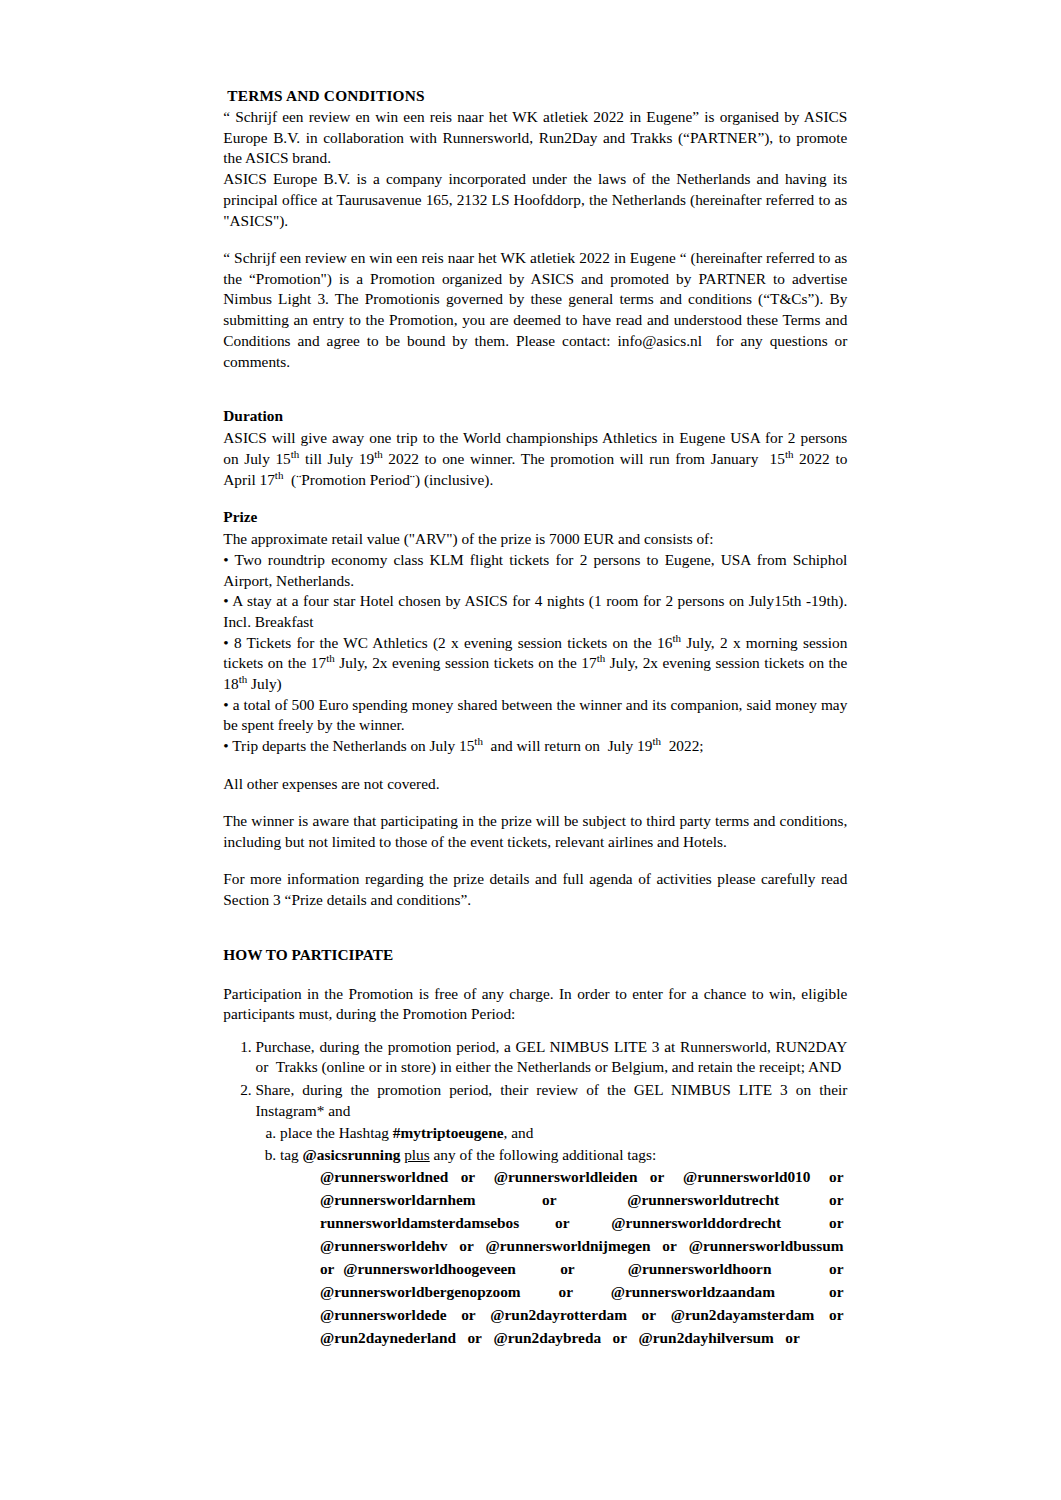TERMS AND CONDITIONS
“ Schrijf een review en win een reis naar het WK atletiek 2022 in Eugene” is organised by ASICS Europe B.V. in collaboration with Runnersworld, Run2Day and Trakks (“PARTNER”), to promote the ASICS brand.
ASICS Europe B.V. is a company incorporated under the laws of the Netherlands and having its principal office at Taurusavenue 165, 2132 LS Hoofddorp, the Netherlands (hereinafter referred to as "ASICS").
“ Schrijf een review en win een reis naar het WK atletiek 2022 in Eugene “ (hereinafter referred to as the “Promotion") is a Promotion organized by ASICS and promoted by PARTNER to advertise Nimbus Light 3. The Promotionis governed by these general terms and conditions (“T&Cs”). By submitting an entry to the Promotion, you are deemed to have read and understood these Terms and Conditions and agree to be bound by them. Please contact: info@asics.nl for any questions or comments.
Duration
ASICS will give away one trip to the World championships Athletics in Eugene USA for 2 persons on July 15th till July 19th 2022 to one winner. The promotion will run from January 15th 2022 to April 17th (¨Promotion Period¨) (inclusive).
Prize
The approximate retail value ("ARV") of the prize is 7000 EUR and consists of:
• Two roundtrip economy class KLM flight tickets for 2 persons to Eugene, USA from Schiphol Airport, Netherlands.
• A stay at a four star Hotel chosen by ASICS for 4 nights (1 room for 2 persons on July15th -19th). Incl. Breakfast
• 8 Tickets for the WC Athletics (2 x evening session tickets on the 16th July, 2 x morning session tickets on the 17th July, 2x evening session tickets on the 17th July, 2x evening session tickets on the 18th July)
• a total of 500 Euro spending money shared between the winner and its companion, said money may be spent freely by the winner.
• Trip departs the Netherlands on July 15th and will return on July 19th 2022;
All other expenses are not covered.
The winner is aware that participating in the prize will be subject to third party terms and conditions, including but not limited to those of the event tickets, relevant airlines and Hotels.
For more information regarding the prize details and full agenda of activities please carefully read Section 3 “Prize details and conditions”.
HOW TO PARTICIPATE
Participation in the Promotion is free of any charge. In order to enter for a chance to win, eligible participants must, during the Promotion Period:
Purchase, during the promotion period, a GEL NIMBUS LITE 3 at Runnersworld, RUN2DAY or Trakks (online or in store) in either the Netherlands or Belgium, and retain the receipt; AND
Share, during the promotion period, their review of the GEL NIMBUS LITE 3 on their Instagram* and
place the Hashtag #mytriptoeugene, and
tag @asicsrunning plus any of the following additional tags:
@runnersworldned or @runnersworldleiden or @runnersworld010 or @runnersworldarnhem or @runnersworldutrecht or runnersworldamsterdamsebos or @runnersworlddordrecht or @runnersworldehv or @runnersworldnijmegen or @runnersworldbussum or @runnersworldhoogeveen or @runnersworldhoorn or @runnersworldbergenopzoom or @runnersworldzaandam or @runnersworldede or @run2dayrotterdam or @run2dayamsterdam or @run2daynederland or @run2daybreda or @run2dayhilversum or